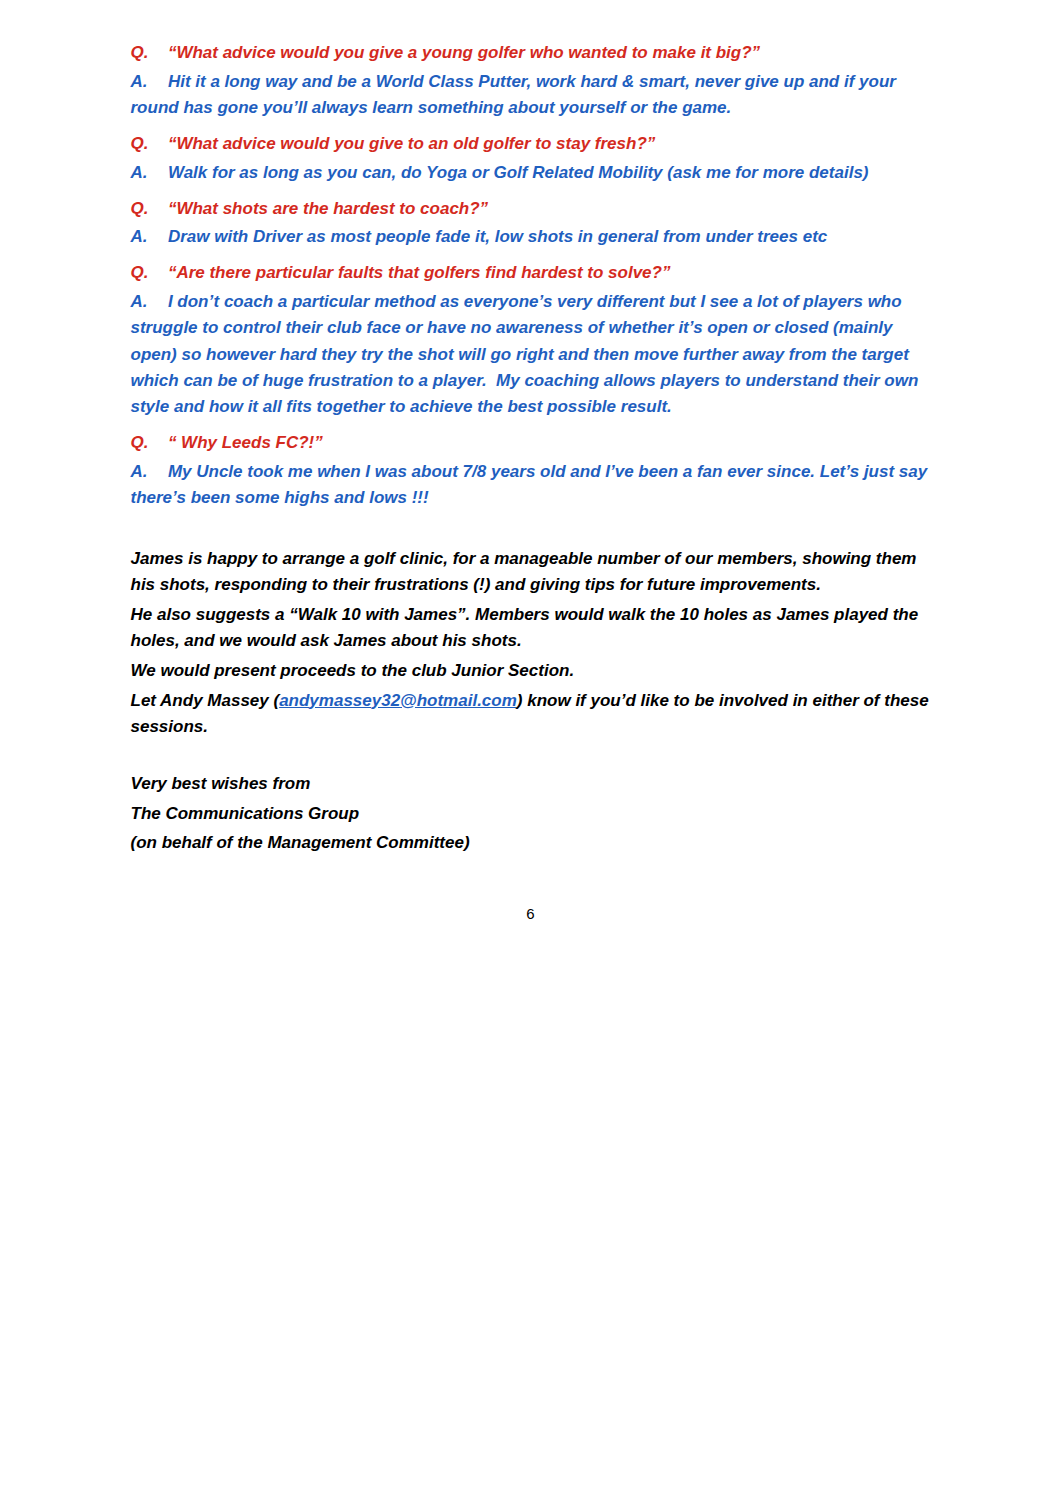Q.“What advice would you give a young golfer who wanted to make it big?”
A. Hit it a long way and be a World Class Putter, work hard & smart, never give up and if your round has gone you’ll always learn something about yourself or the game.
Q.“What advice would you give to an old golfer to stay fresh?”
A. Walk for as long as you can, do Yoga or Golf Related Mobility (ask me for more details)
Q.“What shots are the hardest to coach?”
A. Draw with Driver as most people fade it, low shots in general from under trees etc
Q.“Are there particular faults that golfers find hardest to solve?”
A. I don’t coach a particular method as everyone’s very different but I see a lot of players who struggle to control their club face or have no awareness of whether it’s open or closed (mainly open) so however hard they try the shot will go right and then move further away from the target which can be of huge frustration to a player. My coaching allows players to understand their own style and how it all fits together to achieve the best possible result.
Q.“ Why Leeds FC?!”
A. My Uncle took me when I was about 7/8 years old and I’ve been a fan ever since. Let’s just say there’s been some highs and lows !!!
James is happy to arrange a golf clinic, for a manageable number of our members, showing them his shots, responding to their frustrations (!) and giving tips for future improvements.
He also suggests a “Walk 10 with James”. Members would walk the 10 holes as James played the holes, and we would ask James about his shots.
We would present proceeds to the club Junior Section.
Let Andy Massey (andymassey32@hotmail.com) know if you’d like to be involved in either of these sessions.
Very best wishes from
The Communications Group
(on behalf of the Management Committee)
6